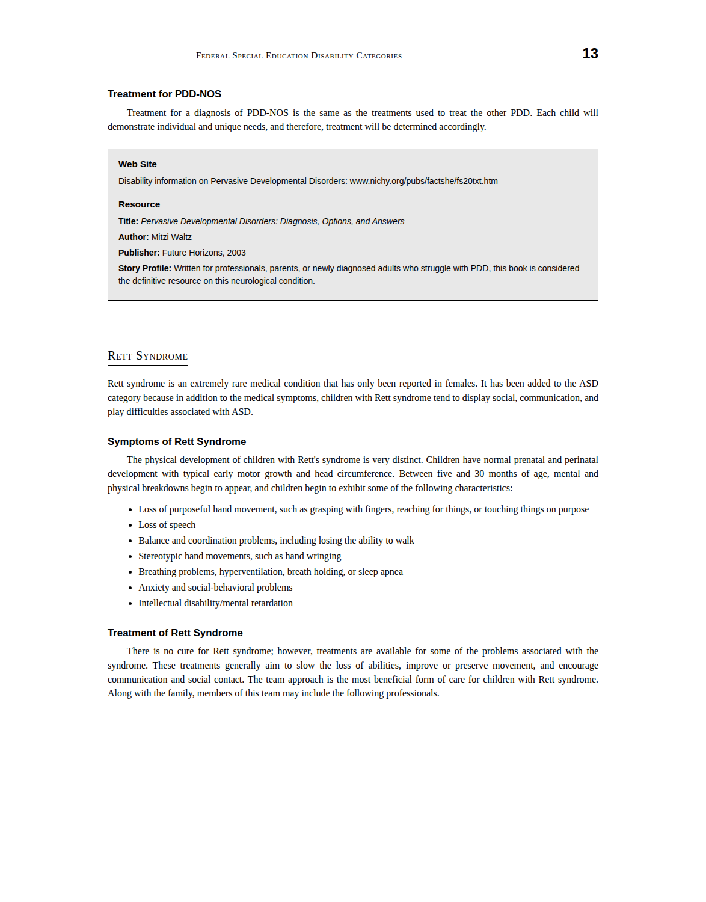Federal Special Education Disability Categories 13
Treatment for PDD-NOS
Treatment for a diagnosis of PDD-NOS is the same as the treatments used to treat the other PDD. Each child will demonstrate individual and unique needs, and therefore, treatment will be determined accordingly.
Web Site
Disability information on Pervasive Developmental Disorders: www.nichy.org/pubs/factshe/fs20txt.htm
Resource
Title: Pervasive Developmental Disorders: Diagnosis, Options, and Answers
Author: Mitzi Waltz
Publisher: Future Horizons, 2003
Story Profile: Written for professionals, parents, or newly diagnosed adults who struggle with PDD, this book is considered the definitive resource on this neurological condition.
Rett Syndrome
Rett syndrome is an extremely rare medical condition that has only been reported in females. It has been added to the ASD category because in addition to the medical symptoms, children with Rett syndrome tend to display social, communication, and play difficulties associated with ASD.
Symptoms of Rett Syndrome
The physical development of children with Rett's syndrome is very distinct. Children have normal prenatal and perinatal development with typical early motor growth and head circumference. Between five and 30 months of age, mental and physical breakdowns begin to appear, and children begin to exhibit some of the following characteristics:
Loss of purposeful hand movement, such as grasping with fingers, reaching for things, or touching things on purpose
Loss of speech
Balance and coordination problems, including losing the ability to walk
Stereotypic hand movements, such as hand wringing
Breathing problems, hyperventilation, breath holding, or sleep apnea
Anxiety and social-behavioral problems
Intellectual disability/mental retardation
Treatment of Rett Syndrome
There is no cure for Rett syndrome; however, treatments are available for some of the problems associated with the syndrome. These treatments generally aim to slow the loss of abilities, improve or preserve movement, and encourage communication and social contact. The team approach is the most beneficial form of care for children with Rett syndrome. Along with the family, members of this team may include the following professionals.